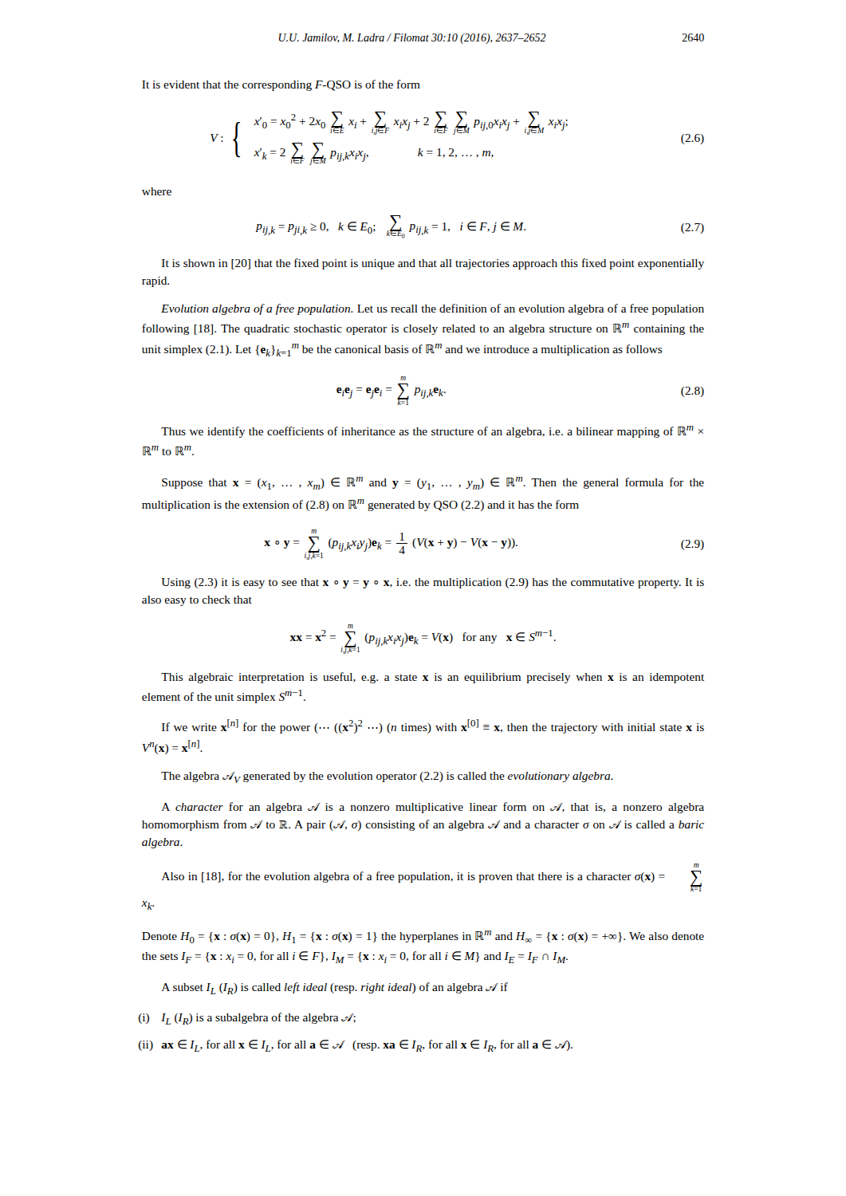U.U. Jamilov, M. Ladra / Filomat 30:10 (2016), 2637–2652 2640
It is evident that the corresponding F-QSO is of the form
V : {
| x ′ 0 = x 0 2 + 2 x 0 ∑ i ∈ E x i + ∑ i , j ∈ F x i x j + 2 ∑ i ∈ F ∑ j ∈ M p ij ,0 x i x j + ∑ i , j ∈ M x i x j ; |
| x ′ k = 2 ∑ i ∈ F ∑ j ∈ M p ij , k x i x j , k = 1, 2, … , m , |
(2.6)
where
pij,k = pji,k ≥ 0, k ∈ E0; ∑k∈E0 pij,k = 1, i ∈ F, j ∈ M.
(2.7)
It is shown in [20] that the fixed point is unique and that all trajectories approach this fixed point exponentially rapid.
Evolution algebra of a free population. Let us recall the definition of an evolution algebra of a free population following [18]. The quadratic stochastic operator is closely related to an algebra structure on ℝm containing the unit simplex (2.1). Let {ek}k=1m be the canonical basis of ℝm and we introduce a multiplication as follows
eiej = ejei = m∑k=1 pij,kek.
(2.8)
Thus we identify the coefficients of inheritance as the structure of an algebra, i.e. a bilinear mapping of ℝm × ℝm to ℝm.
Suppose that x = (x1, … , xm) ∈ ℝm and y = (y1, … , ym) ∈ ℝm. Then the general formula for the multiplication is the extension of (2.8) on ℝm generated by QSO (2.2) and it has the form
x ∘ y = m∑i,j,k=1 (pij,kxiyj)ek = 14 (V(x + y) − V(x − y)).
(2.9)
Using (2.3) it is easy to see that x ∘ y = y ∘ x, i.e. the multiplication (2.9) has the commutative property. It is also easy to check that
xx = x2 = m∑i,j,k=1 (pij,kxixj)ek = V(x) for any x ∈ Sm−1.
This algebraic interpretation is useful, e.g. a state x is an equilibrium precisely when x is an idempotent element of the unit simplex Sm−1.
If we write x[n] for the power (⋯ ((x2)2 ⋯) (n times) with x[0] ≡ x, then the trajectory with initial state x is Vn(x) = x[n].
The algebra 𝒜V generated by the evolution operator (2.2) is called the evolutionary algebra.
A character for an algebra 𝒜 is a nonzero multiplicative linear form on 𝒜, that is, a nonzero algebra homomorphism from 𝒜 to ℝ. A pair (𝒜, σ) consisting of an algebra 𝒜 and a character σ on 𝒜 is called a baric algebra.
Also in [18], for the evolution algebra of a free population, it is proven that there is a character σ(x) = m∑k=1 xk.
Denote H0 = {x : σ(x) = 0}, H1 = {x : σ(x) = 1} the hyperplanes in ℝm and H∞ = {x : σ(x) = +∞}. We also denote the sets IF = {x : xi = 0, for all i ∈ F}, IM = {x : xi = 0, for all i ∈ M} and IE = IF ∩ IM.
A subset IL (IR) is called left ideal (resp. right ideal) of an algebra 𝒜 if
IL (IR) is a subalgebra of the algebra 𝒜;
ax ∈ IL, for all x ∈ IL, for all a ∈ 𝒜 (resp. xa ∈ IR, for all x ∈ IR, for all a ∈ 𝒜).